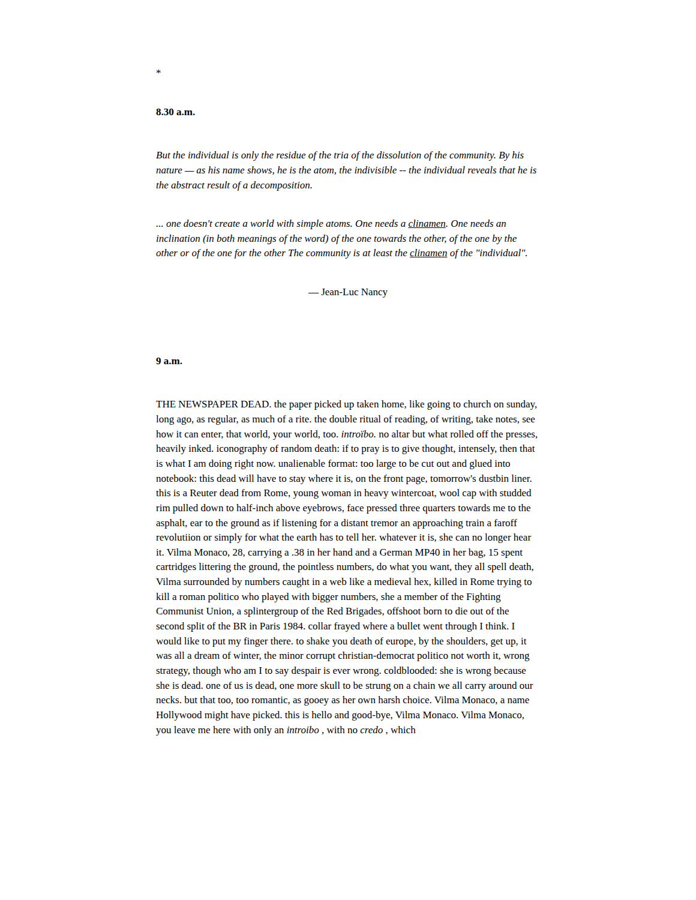*
8.30 a.m.
But the individual is only the residue of the tria of the dissolution of the community. By his nature — as his name shows, he is the atom, the indivisible -- the individual reveals that he is the abstract result of a decomposition.
... one doesn't create a world with simple atoms. One needs a clinamen. One needs an inclination (in both meanings of the word) of the one towards the other, of the one by the other or of the one for the other The community is at least the clinamen of the "individual".
— Jean-Luc Nancy
9 a.m.
THE NEWSPAPER DEAD. the paper picked up taken home, like going to church on sunday, long ago, as regular, as much of a rite. the double ritual of reading, of writing, take notes, see how it can enter, that world, your world, too. introïbo. no altar but what rolled off the presses, heavily inked. iconography of random death: if to pray is to give thought, intensely, then that is what I am doing right now. unalienable format: too large to be cut out and glued into notebook: this dead will have to stay where it is, on the front page, tomorrow's dustbin liner. this is a Reuter dead from Rome, young woman in heavy wintercoat, wool cap with studded rim pulled down to half-inch above eyebrows, face pressed three quarters towards me to the asphalt, ear to the ground as if listening for a distant tremor an approaching train a faroff revolutiion or simply for what the earth has to tell her. whatever it is, she can no longer hear it. Vilma Monaco, 28, carrying a .38 in her hand and a German MP40 in her bag, 15 spent cartridges littering the ground, the pointless numbers, do what you want, they all spell death, Vilma surrounded by numbers caught in a web like a medieval hex, killed in Rome trying to kill a roman politico who played with bigger numbers, she a member of the Fighting Communist Union, a splintergroup of the Red Brigades, offshoot born to die out of the second split of the BR in Paris 1984. collar frayed where a bullet went through I think. I would like to put my finger there. to shake you death of europe, by the shoulders, get up, it was all a dream of winter, the minor corrupt christian-democrat politico not worth it, wrong strategy, though who am I to say despair is ever wrong. coldblooded: she is wrong because she is dead. one of us is dead, one more skull to be strung on a chain we all carry around our necks. but that too, too romantic, as gooey as her own harsh choice. Vilma Monaco, a name Hollywood might have picked. this is hello and good-bye, Vilma Monaco. Vilma Monaco, you leave me here with only an introibo , with no credo , which